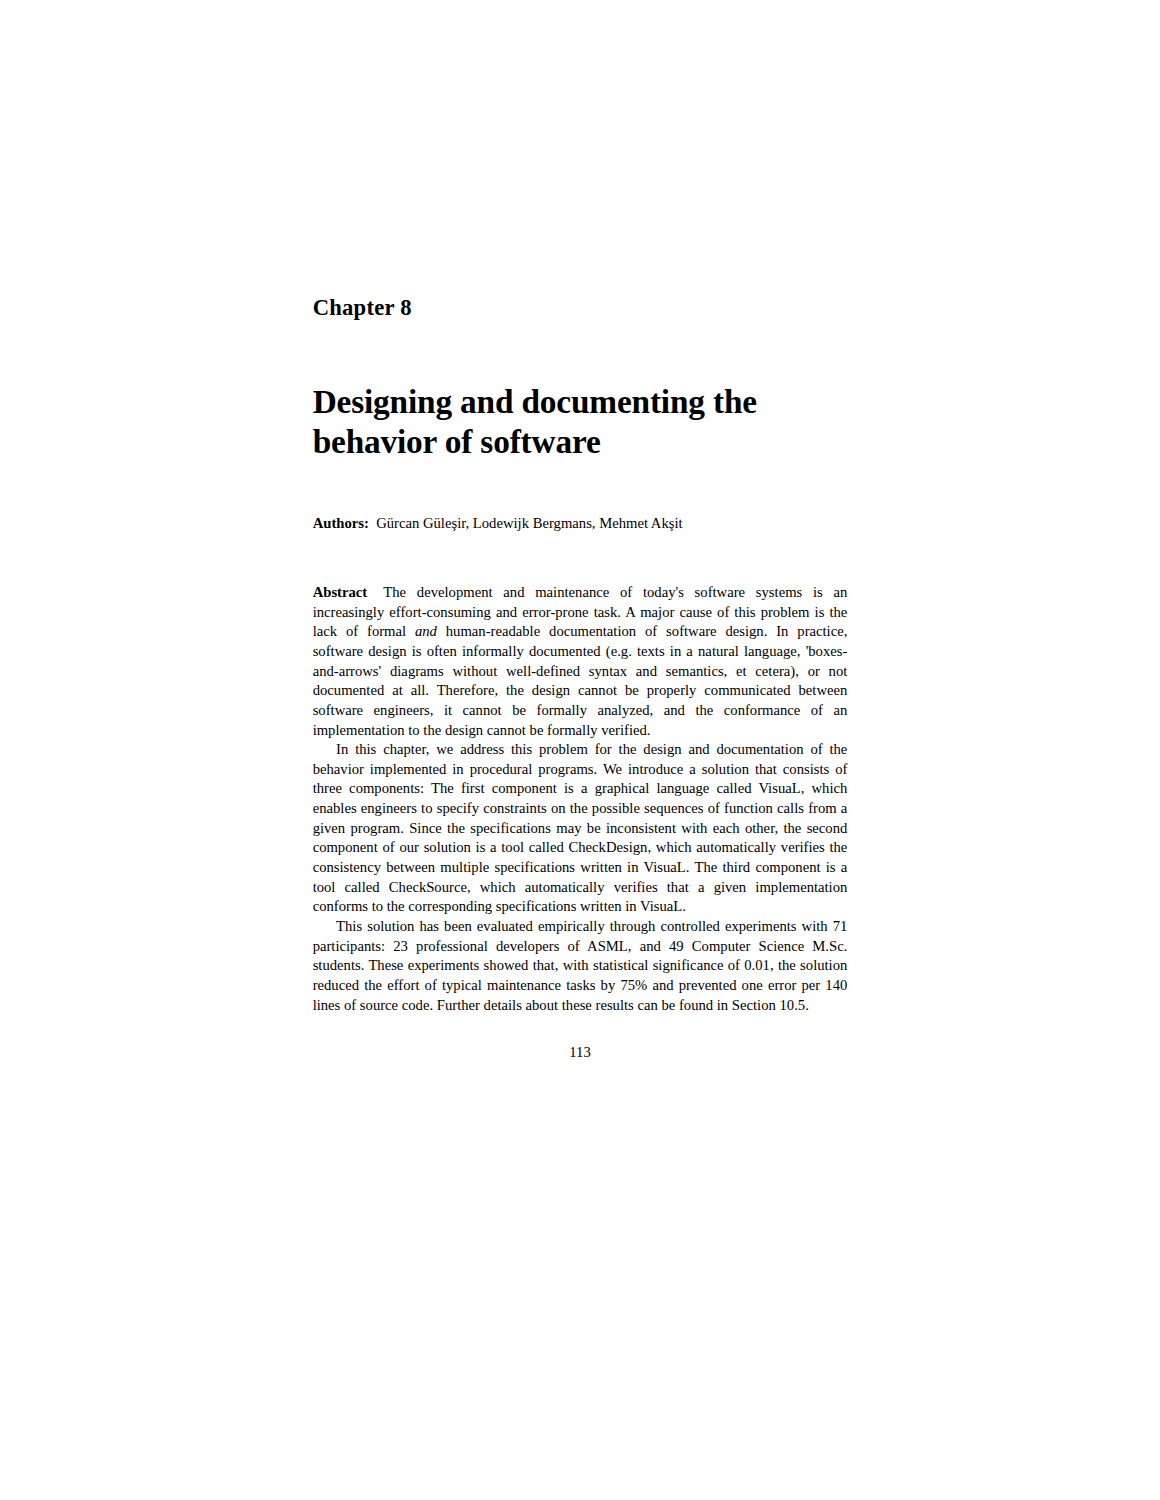Chapter 8
Designing and documenting the
behavior of software
Authors: Gürcan Güleşir, Lodewijk Bergmans, Mehmet Akşit
Abstract The development and maintenance of today's software systems is an increasingly effort-consuming and error-prone task. A major cause of this problem is the lack of formal and human-readable documentation of software design. In practice, software design is often informally documented (e.g. texts in a natural language, 'boxes-and-arrows' diagrams without well-defined syntax and semantics, et cetera), or not documented at all. Therefore, the design cannot be properly communicated between software engineers, it cannot be formally analyzed, and the conformance of an implementation to the design cannot be formally verified.
In this chapter, we address this problem for the design and documentation of the behavior implemented in procedural programs. We introduce a solution that consists of three components: The first component is a graphical language called VisuaL, which enables engineers to specify constraints on the possible sequences of function calls from a given program. Since the specifications may be inconsistent with each other, the second component of our solution is a tool called CheckDesign, which automatically verifies the consistency between multiple specifications written in VisuaL. The third component is a tool called CheckSource, which automatically verifies that a given implementation conforms to the corresponding specifications written in VisuaL.
This solution has been evaluated empirically through controlled experiments with 71 participants: 23 professional developers of ASML, and 49 Computer Science M.Sc. students. These experiments showed that, with statistical significance of 0.01, the solution reduced the effort of typical maintenance tasks by 75% and prevented one error per 140 lines of source code. Further details about these results can be found in Section 10.5.
113